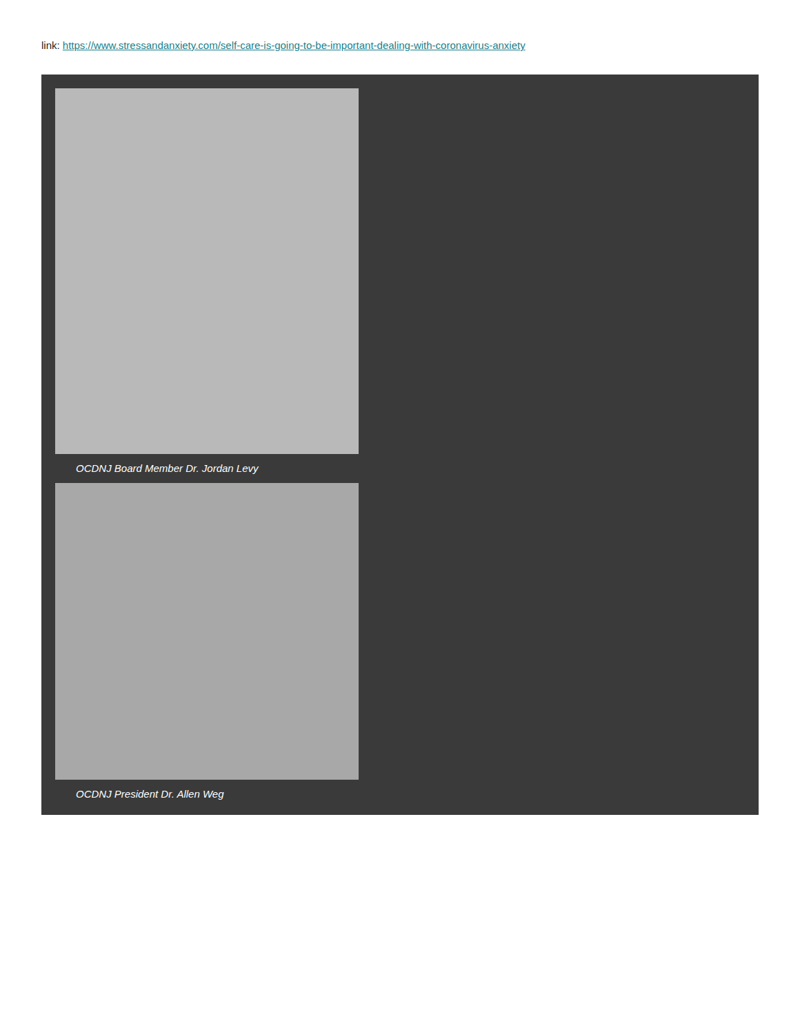link: https://www.stressandanxiety.com/self-care-is-going-to-be-important-dealing-with-coronavirus-anxiety
OCDNJ Board Member Dr. Jordan Levy
OCDNJ President Dr. Allen Weg